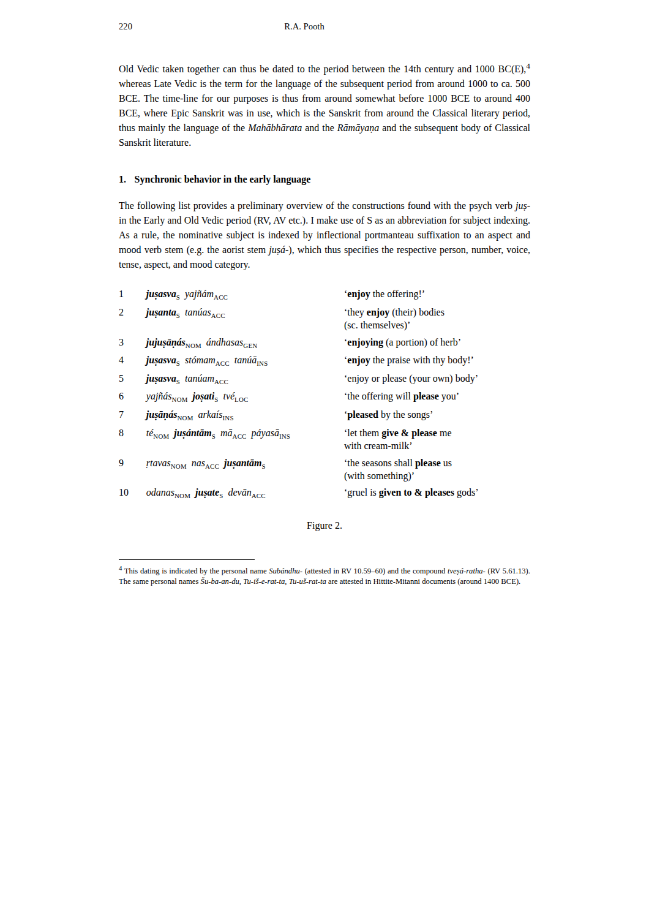220 R.A. Pooth
Old Vedic taken together can thus be dated to the period between the 14th century and 1000 BC(E),4 whereas Late Vedic is the term for the language of the subsequent period from around 1000 to ca. 500 BCE. The time-line for our purposes is thus from around somewhat before 1000 BCE to around 400 BCE, where Epic Sanskrit was in use, which is the Sanskrit from around the Classical literary period, thus mainly the language of the Mahābhārata and the Rāmāyaṇa and the subsequent body of Classical Sanskrit literature.
1. Synchronic behavior in the early language
The following list provides a preliminary overview of the constructions found with the psych verb juṣ- in the Early and Old Vedic period (RV, AV etc.). I make use of S as an abbreviation for subject indexing. As a rule, the nominative subject is indexed by inflectional portmanteau suffixation to an aspect and mood verb stem (e.g. the aorist stem juṣá-), which thus specifies the respective person, number, voice, tense, aspect, and mood category.
| 1 | juṣasva S yajñám ACC | ‘ enjoy the offering!’ |
| 2 | juṣanta S tanúas ACC | ‘they enjoy (their) bodies (sc. themselves)’ |
| 3 | jujuṣāṇás NOM ándhasas GEN | ‘ enjoying (a portion) of herb’ |
| 4 | juṣasva S stómam ACC tanúā INS | ‘ enjoy the praise with thy body!’ |
| 5 | juṣasva S tanúam ACC | ‘enjoy or please (your own) body’ |
| 6 | yajñás NOM joṣati S tvé LOC | ‘the offering will please you’ |
| 7 | juṣāṇás NOM arkaís INS | ‘ pleased by the songs’ |
| 8 | té NOM juṣántām S mā ACC páyasā INS | ‘let them give & please me with cream-milk’ |
| 9 | ṛtavas NOM nas ACC juṣantām S | ‘the seasons shall please us (with something)’ |
| 10 | odanas NOM juṣate S devān ACC | ‘gruel is given to & pleases gods’ |
Figure 2.
4 This dating is indicated by the personal name Subándhu- (attested in RV 10.59–60) and the compound tveṣá-ratha- (RV 5.61.13). The same personal names Šu-ba-an-du, Tu-iš-e-rat-ta, Tu-uš-rat-ta are attested in Hittite-Mitanni documents (around 1400 BCE).